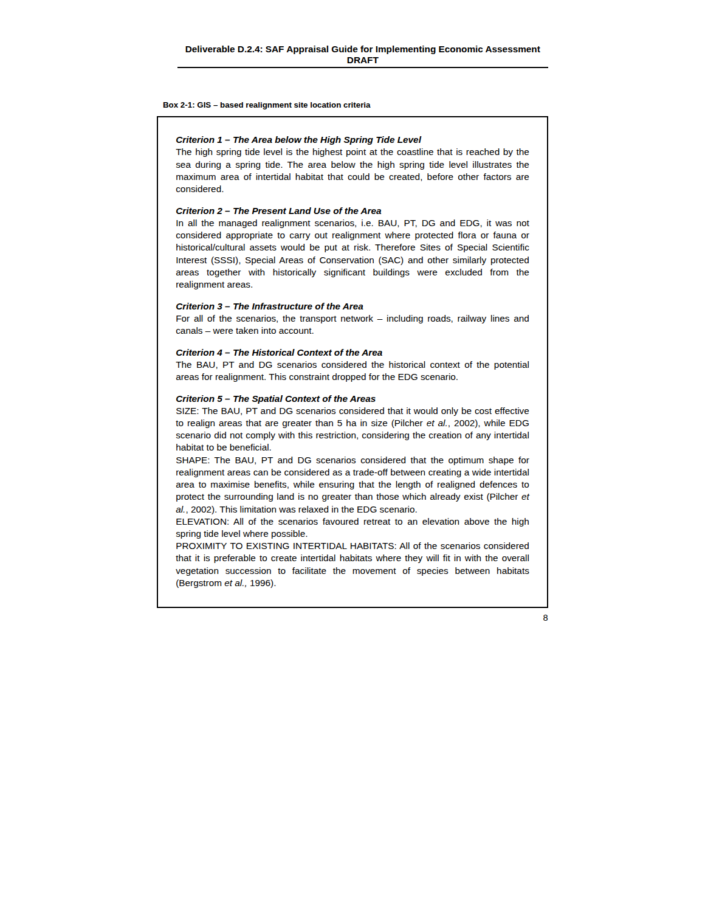Deliverable D.2.4: SAF Appraisal Guide for Implementing Economic Assessment DRAFT
Box 2-1: GIS – based realignment site location criteria
Criterion 1 – The Area below the High Spring Tide Level
The high spring tide level is the highest point at the coastline that is reached by the sea during a spring tide. The area below the high spring tide level illustrates the maximum area of intertidal habitat that could be created, before other factors are considered.
Criterion 2 – The Present Land Use of the Area
In all the managed realignment scenarios, i.e. BAU, PT, DG and EDG, it was not considered appropriate to carry out realignment where protected flora or fauna or historical/cultural assets would be put at risk. Therefore Sites of Special Scientific Interest (SSSI), Special Areas of Conservation (SAC) and other similarly protected areas together with historically significant buildings were excluded from the realignment areas.
Criterion 3 – The Infrastructure of the Area
For all of the scenarios, the transport network – including roads, railway lines and canals – were taken into account.
Criterion 4 – The Historical Context of the Area
The BAU, PT and DG scenarios considered the historical context of the potential areas for realignment. This constraint dropped for the EDG scenario.
Criterion 5 – The Spatial Context of the Areas
SIZE: The BAU, PT and DG scenarios considered that it would only be cost effective to realign areas that are greater than 5 ha in size (Pilcher et al., 2002), while EDG scenario did not comply with this restriction, considering the creation of any intertidal habitat to be beneficial.
SHAPE: The BAU, PT and DG scenarios considered that the optimum shape for realignment areas can be considered as a trade-off between creating a wide intertidal area to maximise benefits, while ensuring that the length of realigned defences to protect the surrounding land is no greater than those which already exist (Pilcher et al., 2002). This limitation was relaxed in the EDG scenario.
ELEVATION: All of the scenarios favoured retreat to an elevation above the high spring tide level where possible.
PROXIMITY TO EXISTING INTERTIDAL HABITATS: All of the scenarios considered that it is preferable to create intertidal habitats where they will fit in with the overall vegetation succession to facilitate the movement of species between habitats (Bergstrom et al., 1996).
8